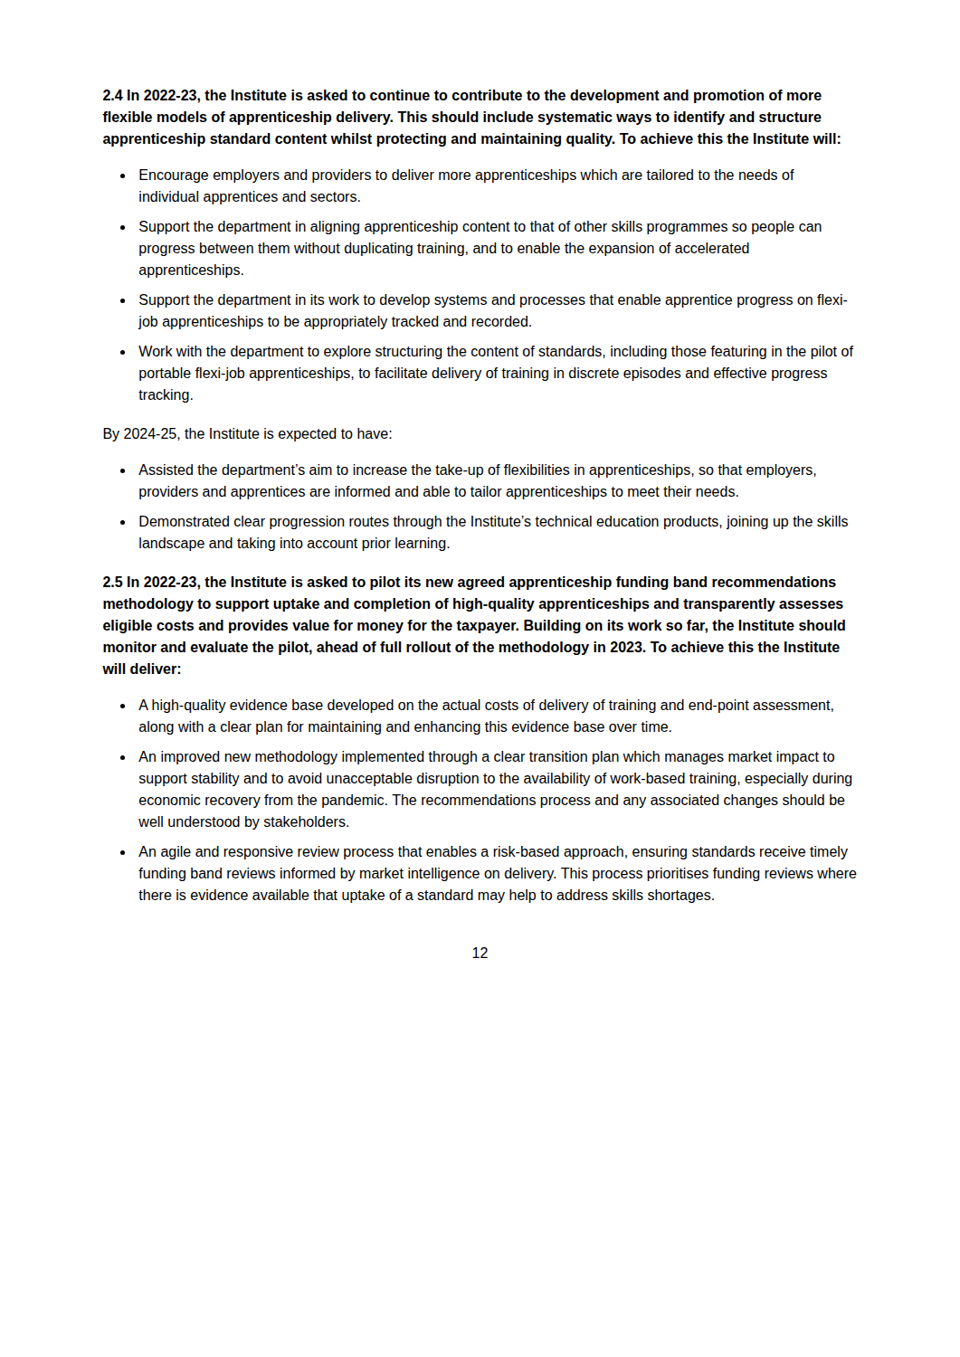2.4 In 2022-23, the Institute is asked to continue to contribute to the development and promotion of more flexible models of apprenticeship delivery. This should include systematic ways to identify and structure apprenticeship standard content whilst protecting and maintaining quality. To achieve this the Institute will:
Encourage employers and providers to deliver more apprenticeships which are tailored to the needs of individual apprentices and sectors.
Support the department in aligning apprenticeship content to that of other skills programmes so people can progress between them without duplicating training, and to enable the expansion of accelerated apprenticeships.
Support the department in its work to develop systems and processes that enable apprentice progress on flexi-job apprenticeships to be appropriately tracked and recorded.
Work with the department to explore structuring the content of standards, including those featuring in the pilot of portable flexi-job apprenticeships, to facilitate delivery of training in discrete episodes and effective progress tracking.
By 2024-25, the Institute is expected to have:
Assisted the department’s aim to increase the take-up of flexibilities in apprenticeships, so that employers, providers and apprentices are informed and able to tailor apprenticeships to meet their needs.
Demonstrated clear progression routes through the Institute’s technical education products, joining up the skills landscape and taking into account prior learning.
2.5 In 2022-23, the Institute is asked to pilot its new agreed apprenticeship funding band recommendations methodology to support uptake and completion of high-quality apprenticeships and transparently assesses eligible costs and provides value for money for the taxpayer. Building on its work so far, the Institute should monitor and evaluate the pilot, ahead of full rollout of the methodology in 2023. To achieve this the Institute will deliver:
A high-quality evidence base developed on the actual costs of delivery of training and end-point assessment, along with a clear plan for maintaining and enhancing this evidence base over time.
An improved new methodology implemented through a clear transition plan which manages market impact to support stability and to avoid unacceptable disruption to the availability of work-based training, especially during economic recovery from the pandemic. The recommendations process and any associated changes should be well understood by stakeholders.
An agile and responsive review process that enables a risk-based approach, ensuring standards receive timely funding band reviews informed by market intelligence on delivery. This process prioritises funding reviews where there is evidence available that uptake of a standard may help to address skills shortages.
12